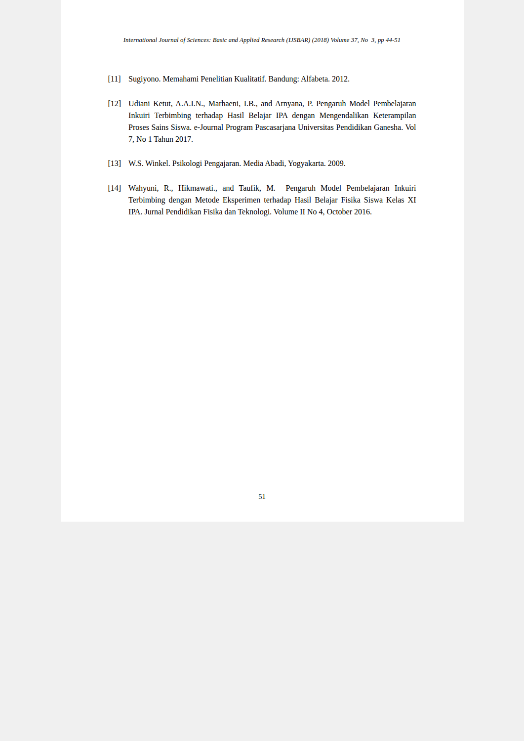International Journal of Sciences: Basic and Applied Research (IJSBAR) (2018) Volume 37, No 3, pp 44-51
[11] Sugiyono. Memahami Penelitian Kualitatif. Bandung: Alfabeta. 2012.
[12] Udiani Ketut, A.A.I.N., Marhaeni, I.B., and Arnyana, P. Pengaruh Model Pembelajaran Inkuiri Terbimbing terhadap Hasil Belajar IPA dengan Mengendalikan Keterampilan Proses Sains Siswa. e-Journal Program Pascasarjana Universitas Pendidikan Ganesha. Vol 7, No 1 Tahun 2017.
[13] W.S. Winkel. Psikologi Pengajaran. Media Abadi, Yogyakarta. 2009.
[14] Wahyuni, R., Hikmawati., and Taufik, M. Pengaruh Model Pembelajaran Inkuiri Terbimbing dengan Metode Eksperimen terhadap Hasil Belajar Fisika Siswa Kelas XI IPA. Jurnal Pendidikan Fisika dan Teknologi. Volume II No 4, October 2016.
51